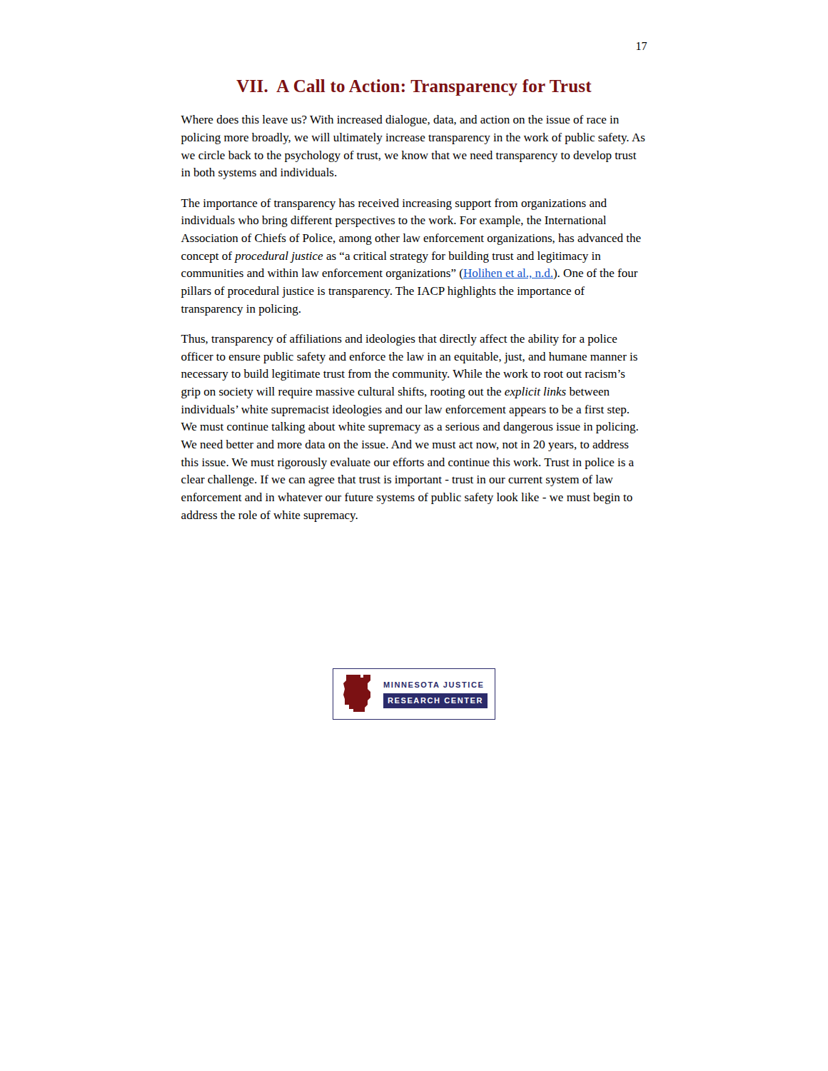17
VII. A Call to Action: Transparency for Trust
Where does this leave us? With increased dialogue, data, and action on the issue of race in policing more broadly, we will ultimately increase transparency in the work of public safety. As we circle back to the psychology of trust, we know that we need transparency to develop trust in both systems and individuals.
The importance of transparency has received increasing support from organizations and individuals who bring different perspectives to the work. For example, the International Association of Chiefs of Police, among other law enforcement organizations, has advanced the concept of procedural justice as “a critical strategy for building trust and legitimacy in communities and within law enforcement organizations” (Holihen et al., n.d.). One of the four pillars of procedural justice is transparency. The IACP highlights the importance of transparency in policing.
Thus, transparency of affiliations and ideologies that directly affect the ability for a police officer to ensure public safety and enforce the law in an equitable, just, and humane manner is necessary to build legitimate trust from the community. While the work to root out racism’s grip on society will require massive cultural shifts, rooting out the explicit links between individuals’ white supremacist ideologies and our law enforcement appears to be a first step. We must continue talking about white supremacy as a serious and dangerous issue in policing. We need better and more data on the issue. And we must act now, not in 20 years, to address this issue. We must rigorously evaluate our efforts and continue this work. Trust in police is a clear challenge. If we can agree that trust is important - trust in our current system of law enforcement and in whatever our future systems of public safety look like - we must begin to address the role of white supremacy.
MINNESOTA JUSTICE
RESEARCH CENTER